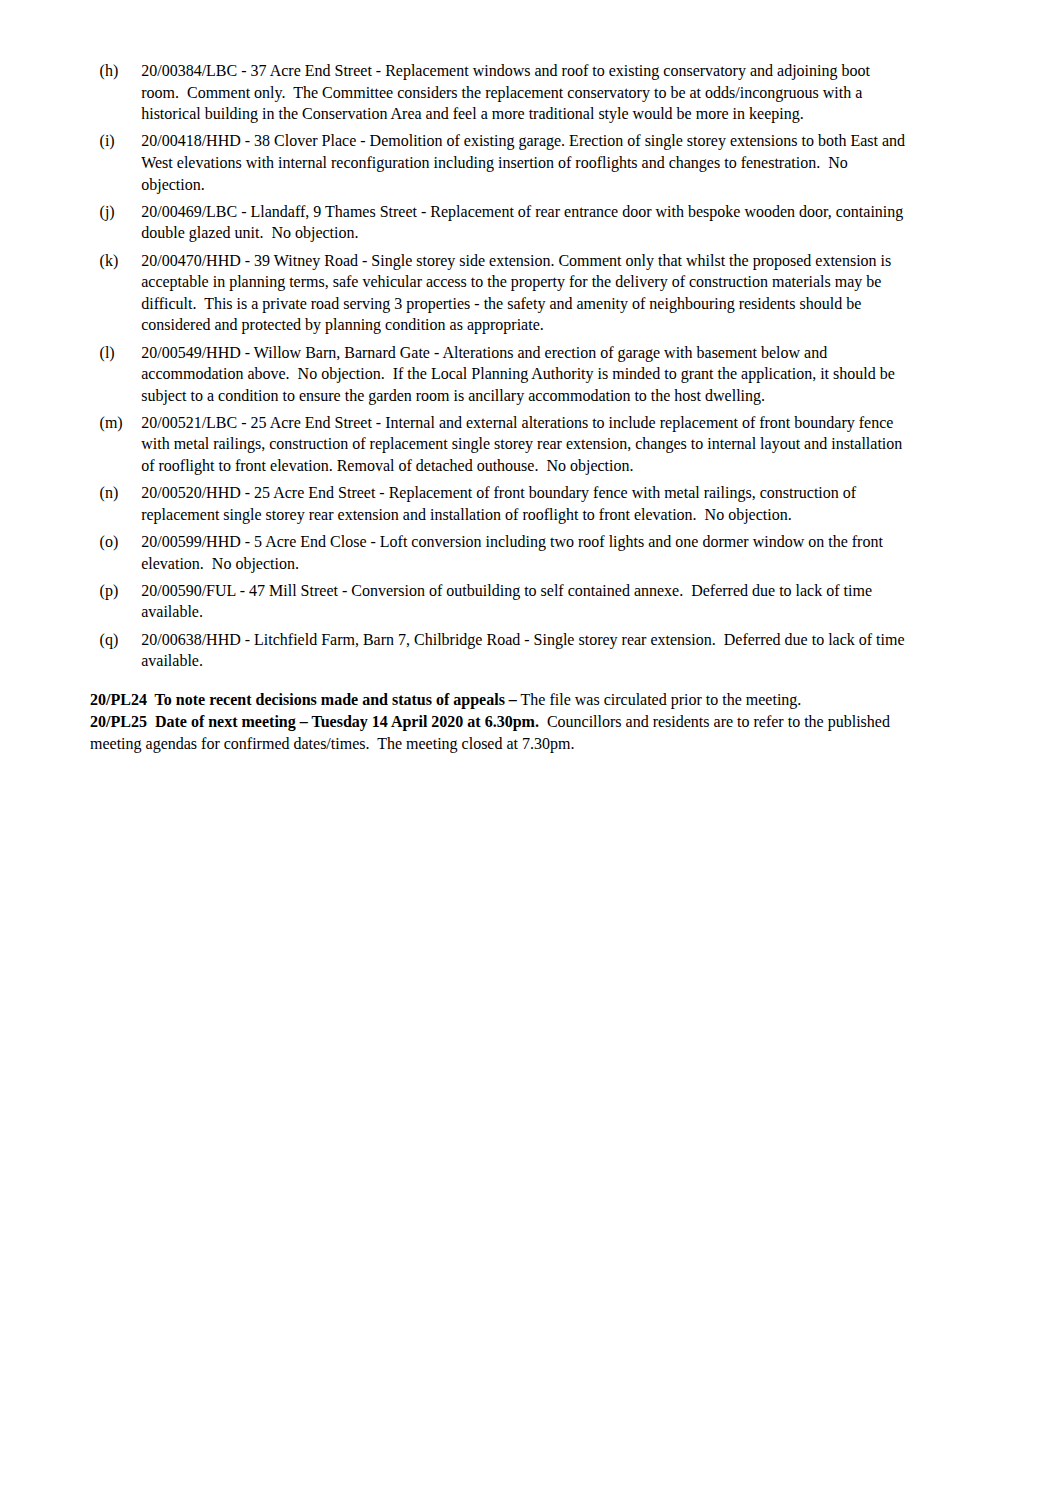(h) 20/00384/LBC - 37 Acre End Street - Replacement windows and roof to existing conservatory and adjoining boot room. Comment only. The Committee considers the replacement conservatory to be at odds/incongruous with a historical building in the Conservation Area and feel a more traditional style would be more in keeping.
(i) 20/00418/HHD - 38 Clover Place - Demolition of existing garage. Erection of single storey extensions to both East and West elevations with internal reconfiguration including insertion of rooflights and changes to fenestration. No objection.
(j) 20/00469/LBC - Llandaff, 9 Thames Street - Replacement of rear entrance door with bespoke wooden door, containing double glazed unit. No objection.
(k) 20/00470/HHD - 39 Witney Road - Single storey side extension. Comment only that whilst the proposed extension is acceptable in planning terms, safe vehicular access to the property for the delivery of construction materials may be difficult. This is a private road serving 3 properties - the safety and amenity of neighbouring residents should be considered and protected by planning condition as appropriate.
(l) 20/00549/HHD - Willow Barn, Barnard Gate - Alterations and erection of garage with basement below and accommodation above. No objection. If the Local Planning Authority is minded to grant the application, it should be subject to a condition to ensure the garden room is ancillary accommodation to the host dwelling.
(m) 20/00521/LBC - 25 Acre End Street - Internal and external alterations to include replacement of front boundary fence with metal railings, construction of replacement single storey rear extension, changes to internal layout and installation of rooflight to front elevation. Removal of detached outhouse. No objection.
(n) 20/00520/HHD - 25 Acre End Street - Replacement of front boundary fence with metal railings, construction of replacement single storey rear extension and installation of rooflight to front elevation. No objection.
(o) 20/00599/HHD - 5 Acre End Close - Loft conversion including two roof lights and one dormer window on the front elevation. No objection.
(p) 20/00590/FUL - 47 Mill Street - Conversion of outbuilding to self contained annexe. Deferred due to lack of time available.
(q) 20/00638/HHD - Litchfield Farm, Barn 7, Chilbridge Road - Single storey rear extension. Deferred due to lack of time available.
20/PL24 To note recent decisions made and status of appeals – The file was circulated prior to the meeting.
20/PL25 Date of next meeting – Tuesday 14 April 2020 at 6.30pm. Councillors and residents are to refer to the published meeting agendas for confirmed dates/times. The meeting closed at 7.30pm.